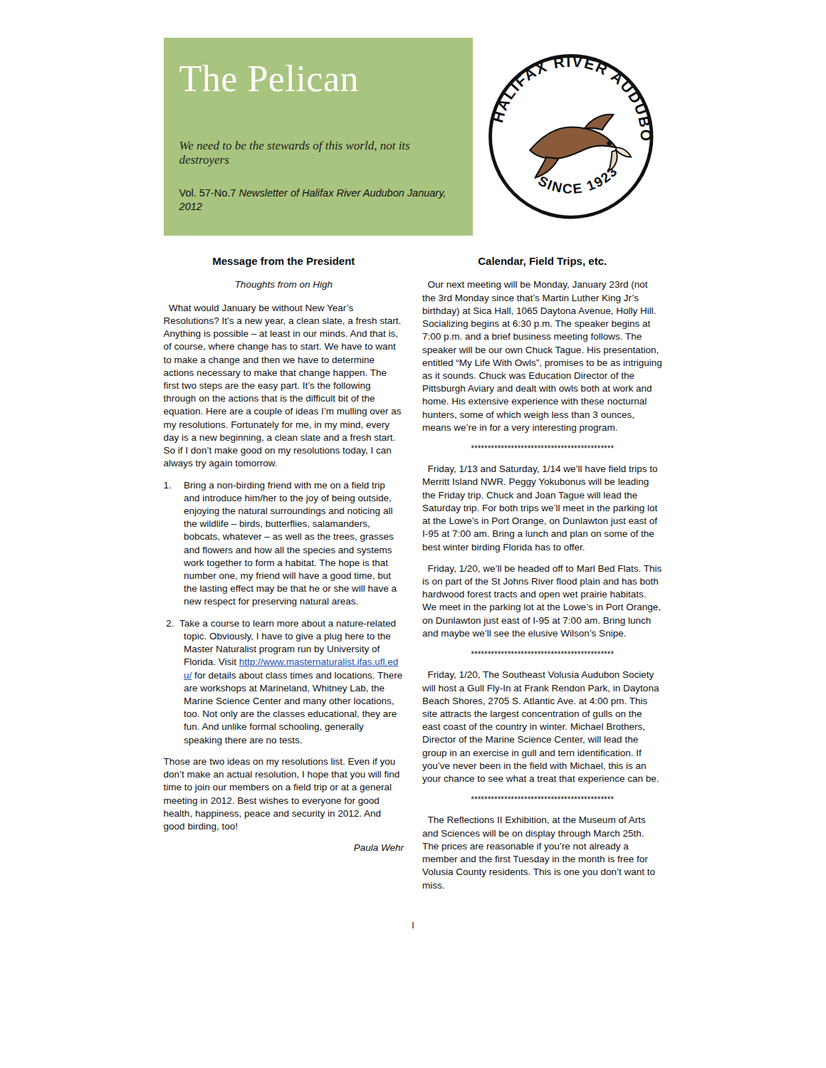The Pelican
We need to be the stewards of this world, not its destroyers
Vol. 57-No.7 Newsletter of Halifax River Audubon January, 2012
HALIFAX RIVER AUDUBON SINCE 1923
Message from the President
Thoughts from on High
What would January be without New Year’s Resolutions? It’s a new year, a clean slate, a fresh start. Anything is possible – at least in our minds. And that is, of course, where change has to start. We have to want to make a change and then we have to determine actions necessary to make that change happen. The first two steps are the easy part. It’s the following through on the actions that is the difficult bit of the equation. Here are a couple of ideas I’m mulling over as my resolutions. Fortunately for me, in my mind, every day is a new beginning, a clean slate and a fresh start. So if I don’t make good on my resolutions today, I can always try again tomorrow.
1. Bring a non-birding friend with me on a field trip and introduce him/her to the joy of being outside, enjoying the natural surroundings and noticing all the wildlife – birds, butterflies, salamanders, bobcats, whatever – as well as the trees, grasses and flowers and how all the species and systems work together to form a habitat. The hope is that number one, my friend will have a good time, but the lasting effect may be that he or she will have a new respect for preserving natural areas.
2. Take a course to learn more about a nature-related topic. Obviously, I have to give a plug here to the Master Naturalist program run by University of Florida. Visit http://www.masternaturalist.ifas.ufl.edu/ for details about class times and locations. There are workshops at Marineland, Whitney Lab, the Marine Science Center and many other locations, too. Not only are the classes educational, they are fun. And unlike formal schooling, generally speaking there are no tests.
Those are two ideas on my resolutions list. Even if you don’t make an actual resolution, I hope that you will find time to join our members on a field trip or at a general meeting in 2012. Best wishes to everyone for good health, happiness, peace and security in 2012. And good birding, too!
Paula Wehr
Calendar, Field Trips, etc.
Our next meeting will be Monday, January 23rd (not the 3rd Monday since that’s Martin Luther King Jr’s birthday) at Sica Hall, 1065 Daytona Avenue, Holly Hill. Socializing begins at 6:30 p.m. The speaker begins at 7:00 p.m. and a brief business meeting follows. The speaker will be our own Chuck Tague. His presentation, entitled “My Life With Owls”, promises to be as intriguing as it sounds. Chuck was Education Director of the Pittsburgh Aviary and dealt with owls both at work and home. His extensive experience with these nocturnal hunters, some of which weigh less than 3 ounces, means we’re in for a very interesting program.
*******************************************
Friday, 1/13 and Saturday, 1/14 we’ll have field trips to Merritt Island NWR. Peggy Yokubonus will be leading the Friday trip. Chuck and Joan Tague will lead the Saturday trip. For both trips we’ll meet in the parking lot at the Lowe’s in Port Orange, on Dunlawton just east of I-95 at 7:00 am. Bring a lunch and plan on some of the best winter birding Florida has to offer.
Friday, 1/20, we’ll be headed off to Marl Bed Flats. This is on part of the St Johns River flood plain and has both hardwood forest tracts and open wet prairie habitats. We meet in the parking lot at the Lowe’s in Port Orange, on Dunlawton just east of I-95 at 7:00 am. Bring lunch and maybe we’ll see the elusive Wilson’s Snipe.
*******************************************
Friday, 1/20, The Southeast Volusia Audubon Society will host a Gull Fly-In at Frank Rendon Park, in Daytona Beach Shores, 2705 S. Atlantic Ave. at 4:00 pm. This site attracts the largest concentration of gulls on the east coast of the country in winter. Michael Brothers, Director of the Marine Science Center, will lead the group in an exercise in gull and tern identification. If you’ve never been in the field with Michael, this is an your chance to see what a treat that experience can be.
*******************************************
The Reflections II Exhibition, at the Museum of Arts and Sciences will be on display through March 25th. The prices are reasonable if you’re not already a member and the first Tuesday in the month is free for Volusia County residents. This is one you don’t want to miss.
l